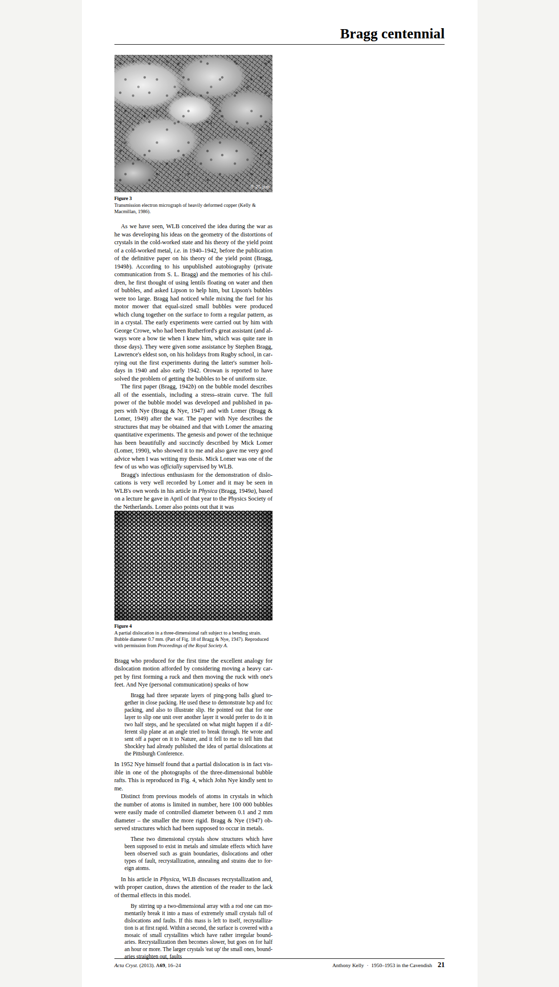Bragg centennial
0·25 µm
Figure 3 Transmission electron micrograph of heavily deformed copper (Kelly & Macmillan, 1986).
As we have seen, WLB conceived the idea during the war as he was developing his ideas on the geometry of the distortions of crystals in the cold-worked state and his theory of the yield point of a cold-worked metal, i.e. in 1940–1942, before the publication of the definitive paper on his theory of the yield point (Bragg, 1949b). According to his unpublished autobiography (private communication from S. L. Bragg) and the memories of his children, he first thought of using lentils floating on water and then of bubbles, and asked Lipson to help him, but Lipson's bubbles were too large. Bragg had noticed while mixing the fuel for his motor mower that equal-sized small bubbles were produced which clung together on the surface to form a regular pattern, as in a crystal. The early experiments were carried out by him with George Crowe, who had been Rutherford's great assistant (and always wore a bow tie when I knew him, which was quite rare in those days). They were given some assistance by Stephen Bragg, Lawrence's eldest son, on his holidays from Rugby school, in carrying out the first experiments during the latter's summer holidays in 1940 and also early 1942. Orowan is reported to have solved the problem of getting the bubbles to be of uniform size.
The first paper (Bragg, 1942b) on the bubble model describes all of the essentials, including a stress–strain curve. The full power of the bubble model was developed and published in papers with Nye (Bragg & Nye, 1947) and with Lomer (Bragg & Lomer, 1949) after the war. The paper with Nye describes the structures that may be obtained and that with Lomer the amazing quantitative experiments. The genesis and power of the technique has been beautifully and succinctly described by Mick Lomer (Lomer, 1990), who showed it to me and also gave me very good advice when I was writing my thesis. Mick Lomer was one of the few of us who was officially supervised by WLB.
Bragg's infectious enthusiasm for the demonstration of dislocations is very well recorded by Lomer and it may be seen in WLB's own words in his article in Physica (Bragg, 1949a), based on a lecture he gave in April of that year to the Physics Society of the Netherlands. Lomer also points out that it was
Figure 4 A partial dislocation in a three-dimensional raft subject to a bending strain. Bubble diameter 0.7 mm. (Part of Fig. 18 of Bragg & Nye, 1947). Reproduced with permission from Proceedings of the Royal Society A.
Bragg who produced for the first time the excellent analogy for dislocation motion afforded by considering moving a heavy carpet by first forming a ruck and then moving the ruck with one's feet. And Nye (personal communication) speaks of how
Bragg had three separate layers of ping-pong balls glued together in close packing. He used these to demonstrate hcp and fcc packing, and also to illustrate slip. He pointed out that for one layer to slip one unit over another layer it would prefer to do it in two half steps, and he speculated on what might happen if a different slip plane at an angle tried to break through. He wrote and sent off a paper on it to Nature, and it fell to me to tell him that Shockley had already published the idea of partial dislocations at the Pittsburgh Conference.
In 1952 Nye himself found that a partial dislocation is in fact visible in one of the photographs of the three-dimensional bubble rafts. This is reproduced in Fig. 4, which John Nye kindly sent to me.
Distinct from previous models of atoms in crystals in which the number of atoms is limited in number, here 100 000 bubbles were easily made of controlled diameter between 0.1 and 2 mm diameter – the smaller the more rigid. Bragg & Nye (1947) observed structures which had been supposed to occur in metals.
These two dimensional crystals show structures which have been supposed to exist in metals and simulate effects which have been observed such as grain boundaries, dislocations and other types of fault, recrystallization, annealing and strains due to foreign atoms.
In his article in Physica, WLB discusses recrystallization and, with proper caution, draws the attention of the reader to the lack of thermal effects in this model.
By stirring up a two-dimensional array with a rod one can momentarily break it into a mass of extremely small crystals full of dislocations and faults. If this mass is left to itself, recrystallization is at first rapid. Within a second, the surface is covered with a mosaic of small crystallites which have rather irregular boundaries. Recrystallization then becomes slower, but goes on for half an hour or more. The larger crystals 'eat up' the small ones, boundaries straighten out, faults
Acta Cryst. (2013). A69, 16–24
Anthony Kelly·1950–1953 in the Cavendish 21